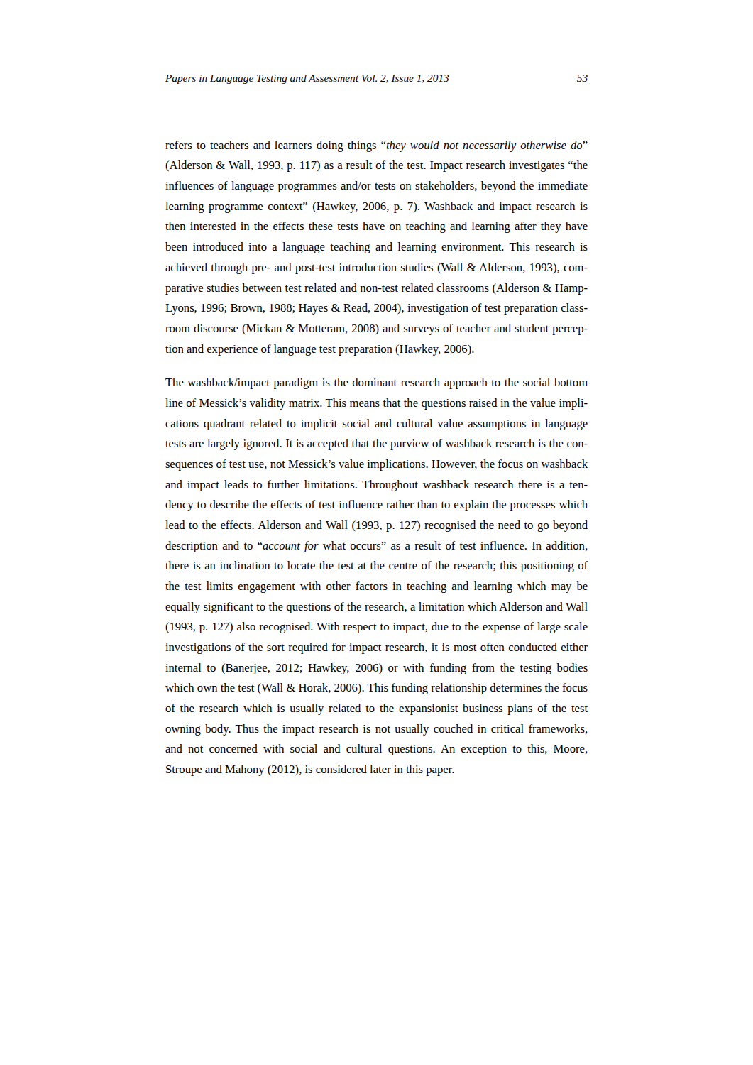Papers in Language Testing and Assessment Vol. 2, Issue 1, 2013 53
refers to teachers and learners doing things “they would not necessarily otherwise do” (Alderson & Wall, 1993, p. 117) as a result of the test. Impact research investigates “the influences of language programmes and/or tests on stakeholders, beyond the immediate learning programme context” (Hawkey, 2006, p. 7). Washback and impact research is then interested in the effects these tests have on teaching and learning after they have been introduced into a language teaching and learning environment. This research is achieved through pre- and post-test introduction studies (Wall & Alderson, 1993), comparative studies between test related and non-test related classrooms (Alderson & Hamp-Lyons, 1996; Brown, 1988; Hayes & Read, 2004), investigation of test preparation classroom discourse (Mickan & Motteram, 2008) and surveys of teacher and student perception and experience of language test preparation (Hawkey, 2006).
The washback/impact paradigm is the dominant research approach to the social bottom line of Messick’s validity matrix. This means that the questions raised in the value implications quadrant related to implicit social and cultural value assumptions in language tests are largely ignored. It is accepted that the purview of washback research is the consequences of test use, not Messick’s value implications. However, the focus on washback and impact leads to further limitations. Throughout washback research there is a tendency to describe the effects of test influence rather than to explain the processes which lead to the effects. Alderson and Wall (1993, p. 127) recognised the need to go beyond description and to “account for what occurs” as a result of test influence. In addition, there is an inclination to locate the test at the centre of the research; this positioning of the test limits engagement with other factors in teaching and learning which may be equally significant to the questions of the research, a limitation which Alderson and Wall (1993, p. 127) also recognised. With respect to impact, due to the expense of large scale investigations of the sort required for impact research, it is most often conducted either internal to (Banerjee, 2012; Hawkey, 2006) or with funding from the testing bodies which own the test (Wall & Horak, 2006). This funding relationship determines the focus of the research which is usually related to the expansionist business plans of the test owning body. Thus the impact research is not usually couched in critical frameworks, and not concerned with social and cultural questions. An exception to this, Moore, Stroupe and Mahony (2012), is considered later in this paper.